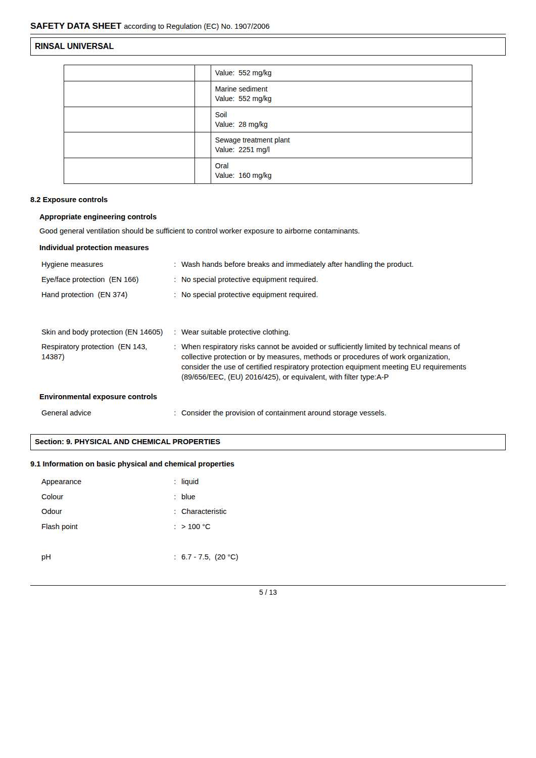SAFETY DATA SHEET according to Regulation (EC) No. 1907/2006
RINSAL UNIVERSAL
| | | Value: 552 mg/kg |
| | | Marine sediment Value: 552 mg/kg |
| | | Soil Value: 28 mg/kg |
| | | Sewage treatment plant Value: 2251 mg/l |
| | | Oral Value: 160 mg/kg |
8.2 Exposure controls
Appropriate engineering controls
Good general ventilation should be sufficient to control worker exposure to airborne contaminants.
Individual protection measures
| Hygiene measures | : | Wash hands before breaks and immediately after handling the product. |
| Eye/face protection (EN 166) | : | No special protective equipment required. |
| Hand protection (EN 374) | : | No special protective equipment required. |
| Skin and body protection (EN 14605) | : | Wear suitable protective clothing. |
| Respiratory protection (EN 143, 14387) | : | When respiratory risks cannot be avoided or sufficiently limited by technical means of collective protection or by measures, methods or procedures of work organization, consider the use of certified respiratory protection equipment meeting EU requirements (89/656/EEC, (EU) 2016/425), or equivalent, with filter type:A-P |
Environmental exposure controls
| General advice | : | Consider the provision of containment around storage vessels. |
Section: 9. PHYSICAL AND CHEMICAL PROPERTIES
9.1 Information on basic physical and chemical properties
| Appearance | : | liquid |
| Colour | : | blue |
| Odour | : | Characteristic |
| Flash point | : | > 100 °C |
| pH | : | 6.7 - 7.5, (20 °C) |
5 / 13